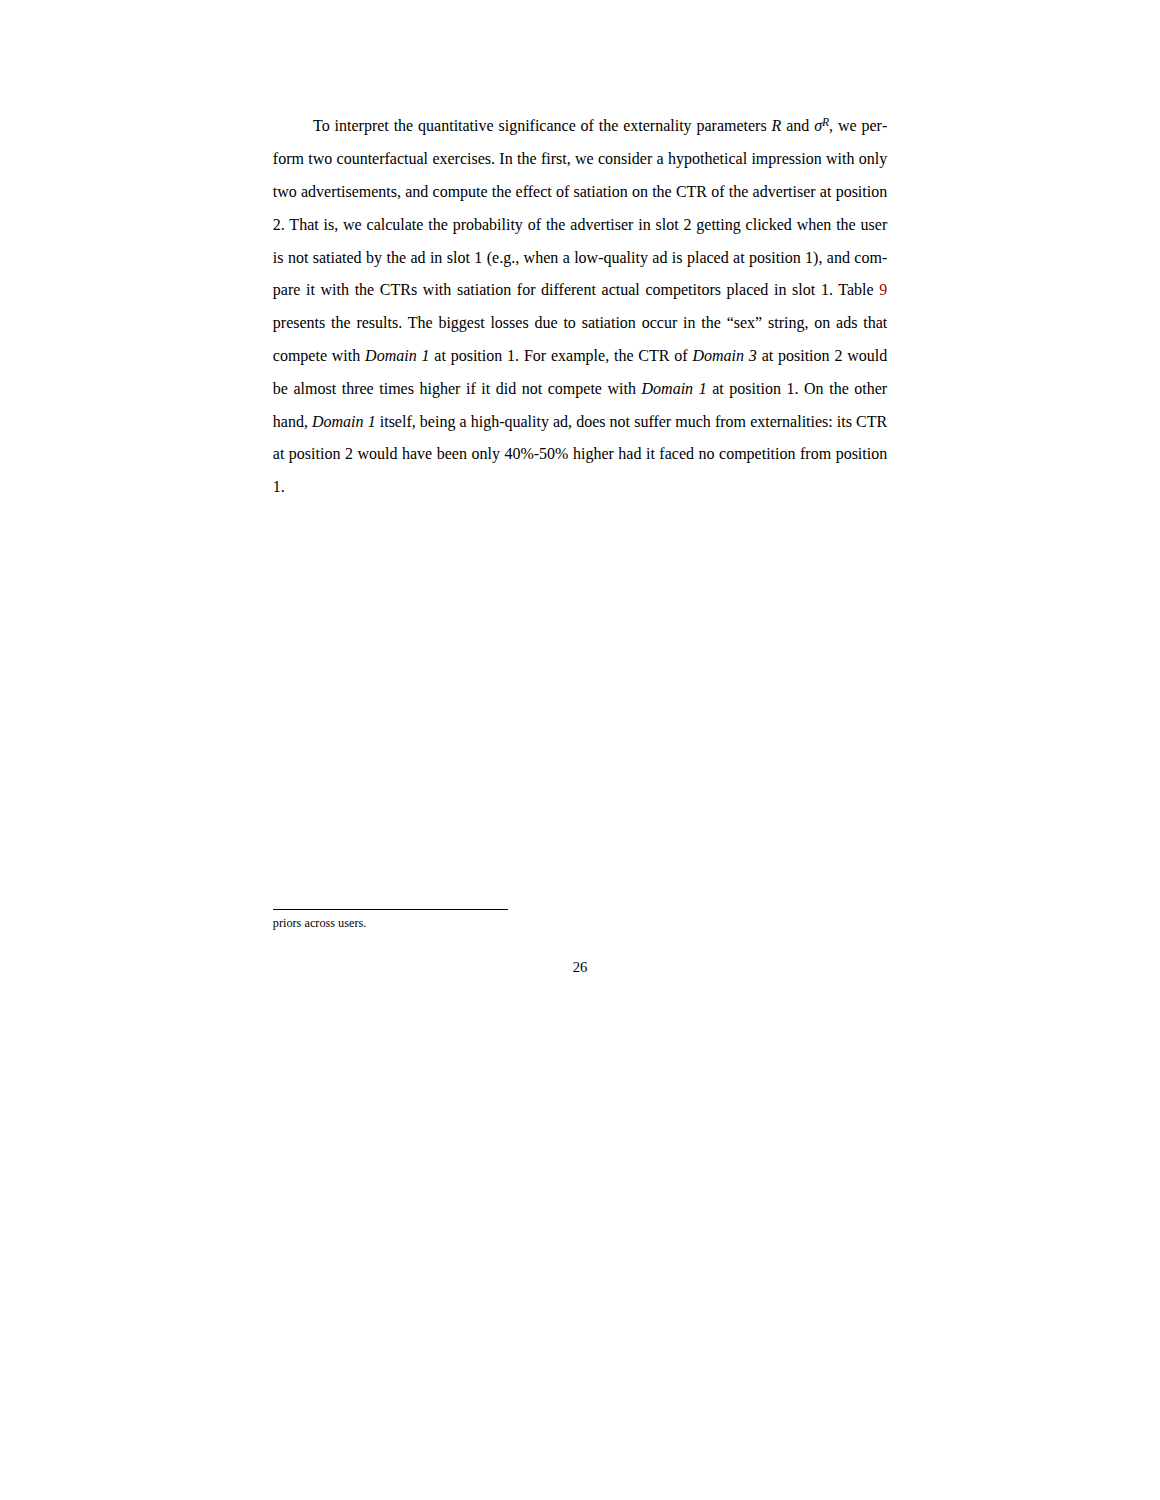To interpret the quantitative significance of the externality parameters R and σR, we perform two counterfactual exercises. In the first, we consider a hypothetical impression with only two advertisements, and compute the effect of satiation on the CTR of the advertiser at position 2. That is, we calculate the probability of the advertiser in slot 2 getting clicked when the user is not satiated by the ad in slot 1 (e.g., when a low-quality ad is placed at position 1), and compare it with the CTRs with satiation for different actual competitors placed in slot 1. Table 9 presents the results. The biggest losses due to satiation occur in the “sex” string, on ads that compete with Domain 1 at position 1. For example, the CTR of Domain 3 at position 2 would be almost three times higher if it did not compete with Domain 1 at position 1. On the other hand, Domain 1 itself, being a high-quality ad, does not suffer much from externalities: its CTR at position 2 would have been only 40%-50% higher had it faced no competition from position 1.
priors across users.
26